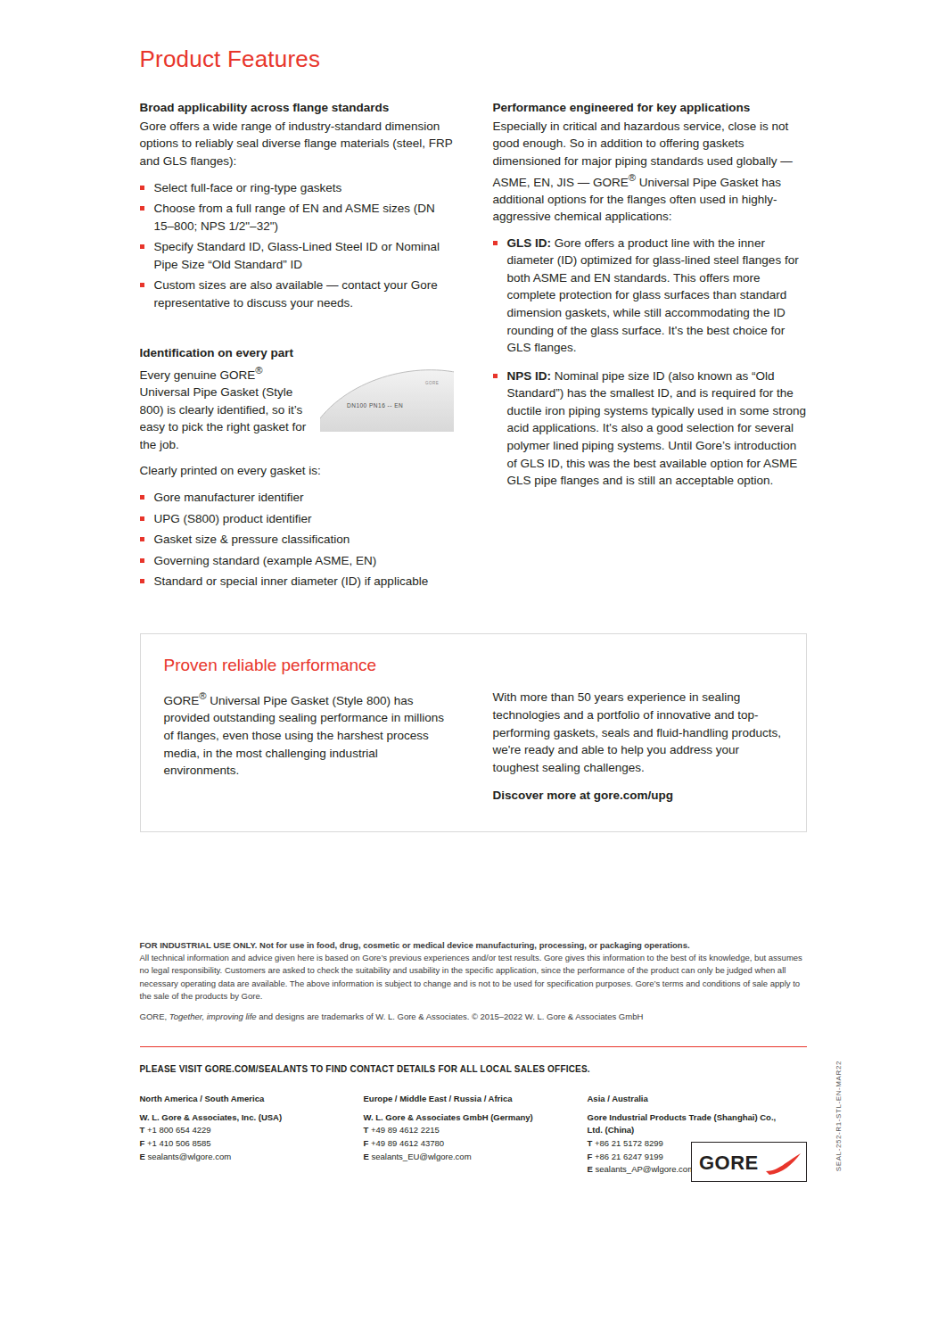Product Features
Broad applicability across flange standards
Gore offers a wide range of industry-standard dimension options to reliably seal diverse flange materials (steel, FRP and GLS flanges):
Select full-face or ring-type gaskets
Choose from a full range of EN and ASME sizes (DN 15–800; NPS 1/2"–32")
Specify Standard ID, Glass-Lined Steel ID or Nominal Pipe Size “Old Standard” ID
Custom sizes are also available — contact your Gore representative to discuss your needs.
Identification on every part
DN100 PN16 -- EN GORE
Every genuine GORE® Universal Pipe Gasket (Style 800) is clearly identified, so it’s easy to pick the right gasket for the job.
Clearly printed on every gasket is:
Gore manufacturer identifier
UPG (S800) product identifier
Gasket size & pressure classification
Governing standard (example ASME, EN)
Standard or special inner diameter (ID) if applicable
Performance engineered for key applications
Especially in critical and hazardous service, close is not good enough. So in addition to offering gaskets dimensioned for major piping standards used globally — ASME, EN, JIS — GORE® Universal Pipe Gasket has additional options for the flanges often used in highly-aggressive chemical applications:
GLS ID: Gore offers a product line with the inner diameter (ID) optimized for glass-lined steel flanges for both ASME and EN standards. This offers more complete protection for glass surfaces than standard dimension gaskets, while still accommodating the ID rounding of the glass surface. It's the best choice for GLS flanges.
NPS ID: Nominal pipe size ID (also known as “Old Standard”) has the smallest ID, and is required for the ductile iron piping systems typically used in some strong acid applications. It's also a good selection for several polymer lined piping systems. Until Gore’s introduction of GLS ID, this was the best available option for ASME GLS pipe flanges and is still an acceptable option.
Proven reliable performance
GORE® Universal Pipe Gasket (Style 800) has provided outstanding sealing performance in millions of flanges, even those using the harshest process media, in the most challenging industrial environments.
With more than 50 years experience in sealing technologies and a portfolio of innovative and top-performing gaskets, seals and fluid-handling products, we're ready and able to help you address your toughest sealing challenges.
Discover more at gore.com/upg
FOR INDUSTRIAL USE ONLY. Not for use in food, drug, cosmetic or medical device manufacturing, processing, or packaging operations.
All technical information and advice given here is based on Gore’s previous experiences and/or test results. Gore gives this information to the best of its knowledge, but assumes no legal responsibility. Customers are asked to check the suitability and usability in the specific application, since the performance of the product can only be judged when all necessary operating data are available. The above information is subject to change and is not to be used for specification purposes. Gore’s terms and conditions of sale apply to the sale of the products by Gore.
GORE, Together, improving life and designs are trademarks of W. L. Gore & Associates. © 2015–2022 W. L. Gore & Associates GmbH
PLEASE VISIT GORE.COM/SEALANTS TO FIND CONTACT DETAILS FOR ALL LOCAL SALES OFFICES.
North America / South America
W. L. Gore & Associates, Inc. (USA)
T +1 800 654 4229
F +1 410 506 8585
E sealants@wlgore.com
Europe / Middle East / Russia / Africa
W. L. Gore & Associates GmbH (Germany)
T +49 89 4612 2215
F +49 89 4612 43780
E sealants_EU@wlgore.com
Asia / Australia
Gore Industrial Products Trade (Shanghai) Co., Ltd. (China)
T +86 21 5172 8299
F +86 21 6247 9199
E sealants_AP@wlgore.com
GORE
SEAL-252-R1-STL-EN-MAR22